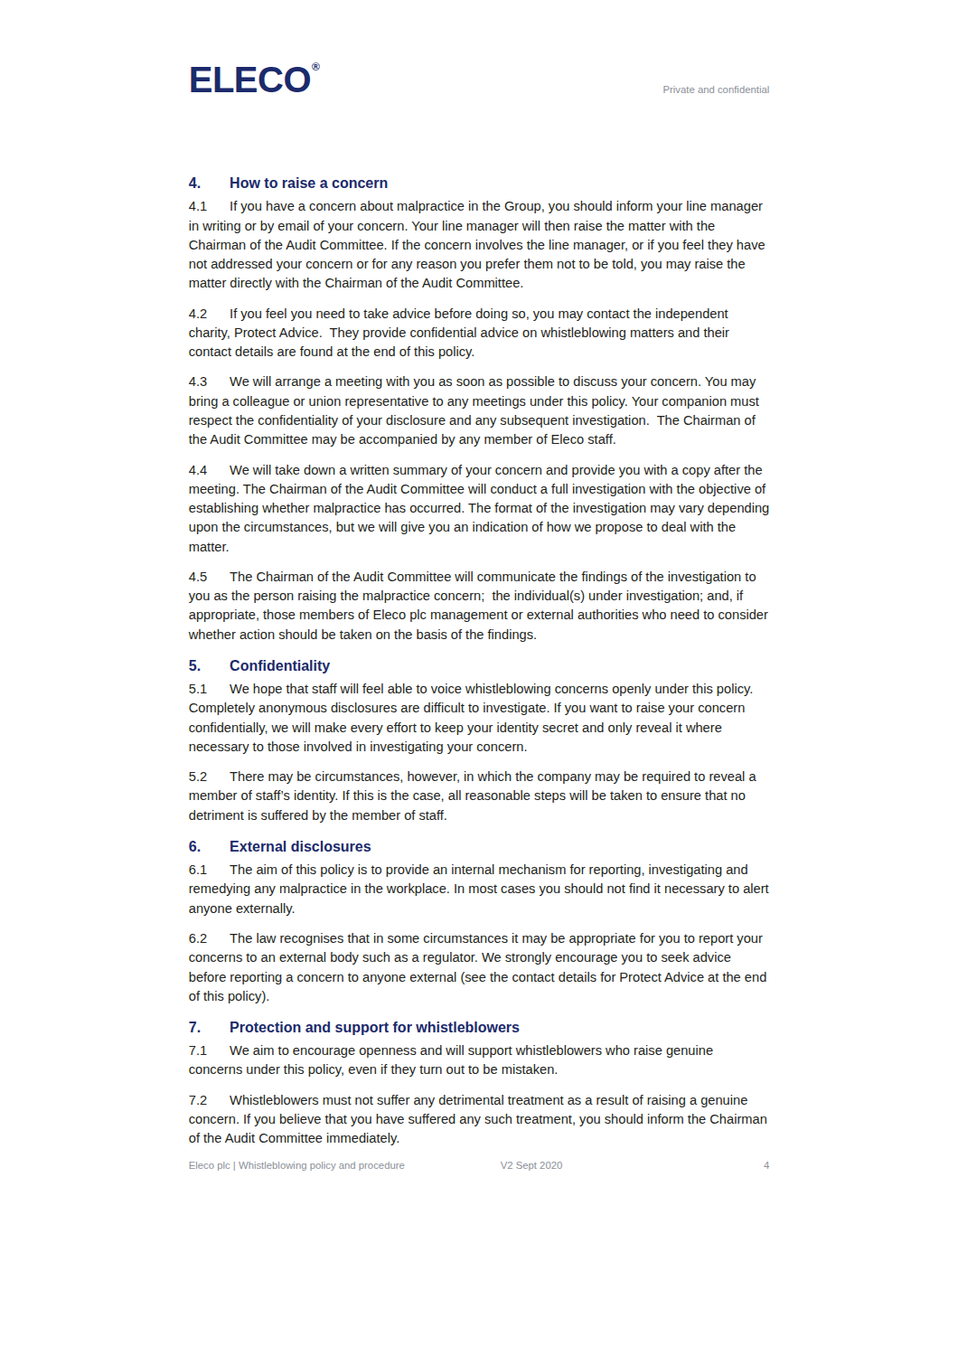ELECO®
Private and confidential
4. How to raise a concern
4.1 If you have a concern about malpractice in the Group, you should inform your line manager in writing or by email of your concern. Your line manager will then raise the matter with the Chairman of the Audit Committee. If the concern involves the line manager, or if you feel they have not addressed your concern or for any reason you prefer them not to be told, you may raise the matter directly with the Chairman of the Audit Committee.
4.2 If you feel you need to take advice before doing so, you may contact the independent charity, Protect Advice. They provide confidential advice on whistleblowing matters and their contact details are found at the end of this policy.
4.3 We will arrange a meeting with you as soon as possible to discuss your concern. You may bring a colleague or union representative to any meetings under this policy. Your companion must respect the confidentiality of your disclosure and any subsequent investigation. The Chairman of the Audit Committee may be accompanied by any member of Eleco staff.
4.4 We will take down a written summary of your concern and provide you with a copy after the meeting. The Chairman of the Audit Committee will conduct a full investigation with the objective of establishing whether malpractice has occurred. The format of the investigation may vary depending upon the circumstances, but we will give you an indication of how we propose to deal with the matter.
4.5 The Chairman of the Audit Committee will communicate the findings of the investigation to you as the person raising the malpractice concern; the individual(s) under investigation; and, if appropriate, those members of Eleco plc management or external authorities who need to consider whether action should be taken on the basis of the findings.
5. Confidentiality
5.1 We hope that staff will feel able to voice whistleblowing concerns openly under this policy. Completely anonymous disclosures are difficult to investigate. If you want to raise your concern confidentially, we will make every effort to keep your identity secret and only reveal it where necessary to those involved in investigating your concern.
5.2 There may be circumstances, however, in which the company may be required to reveal a member of staff’s identity. If this is the case, all reasonable steps will be taken to ensure that no detriment is suffered by the member of staff.
6. External disclosures
6.1 The aim of this policy is to provide an internal mechanism for reporting, investigating and remedying any malpractice in the workplace. In most cases you should not find it necessary to alert anyone externally.
6.2 The law recognises that in some circumstances it may be appropriate for you to report your concerns to an external body such as a regulator. We strongly encourage you to seek advice before reporting a concern to anyone external (see the contact details for Protect Advice at the end of this policy).
7. Protection and support for whistleblowers
7.1 We aim to encourage openness and will support whistleblowers who raise genuine concerns under this policy, even if they turn out to be mistaken.
7.2 Whistleblowers must not suffer any detrimental treatment as a result of raising a genuine concern. If you believe that you have suffered any such treatment, you should inform the Chairman of the Audit Committee immediately.
Eleco plc | Whistleblowing policy and procedure
V2 Sept 2020
4